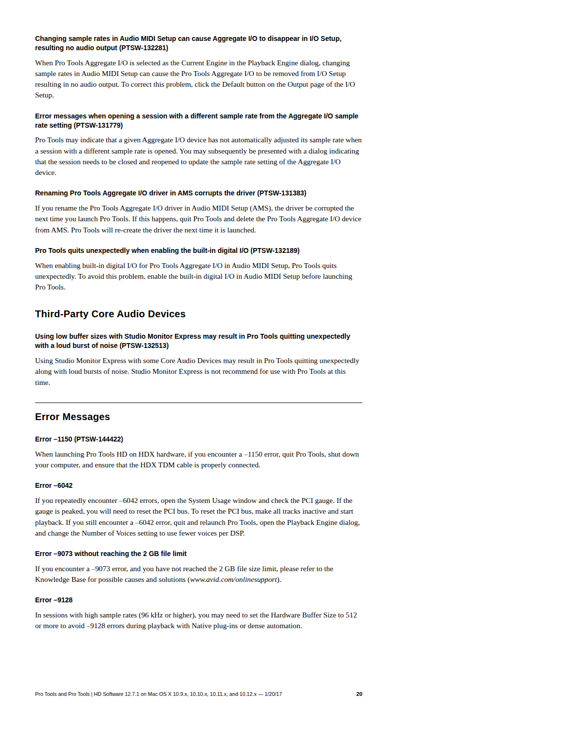Changing sample rates in Audio MIDI Setup can cause Aggregate I/O to disappear in I/O Setup, resulting no audio output (PTSW-132281)
When Pro Tools Aggregate I/O is selected as the Current Engine in the Playback Engine dialog, changing sample rates in Audio MIDI Setup can cause the Pro Tools Aggregate I/O to be removed from I/O Setup resulting in no audio output. To correct this problem, click the Default button on the Output page of the I/O Setup.
Error messages when opening a session with a different sample rate from the Aggregate I/O sample rate setting (PTSW-131779)
Pro Tools may indicate that a given Aggregate I/O device has not automatically adjusted its sample rate when a session with a different sample rate is opened. You may subsequently be presented with a dialog indicating that the session needs to be closed and reopened to update the sample rate setting of the Aggregate I/O device.
Renaming Pro Tools Aggregate I/O driver in AMS corrupts the driver (PTSW-131383)
If you rename the Pro Tools Aggregate I/O driver in Audio MIDI Setup (AMS), the driver be corrupted the next time you launch Pro Tools. If this happens, quit Pro Tools and delete the Pro Tools Aggregate I/O device from AMS. Pro Tools will re-create the driver the next time it is launched.
Pro Tools quits unexpectedly when enabling the built-in digital I/O (PTSW-132189)
When enabling built-in digital I/O for Pro Tools Aggregate I/O in Audio MIDI Setup, Pro Tools quits unexpectedly. To avoid this problem, enable the built-in digital I/O in Audio MIDI Setup before launching Pro Tools.
Third-Party Core Audio Devices
Using low buffer sizes with Studio Monitor Express may result in Pro Tools quitting unexpectedly with a loud burst of noise (PTSW-132513)
Using Studio Monitor Express with some Core Audio Devices may result in Pro Tools quitting unexpectedly along with loud bursts of noise. Studio Monitor Express is not recommend for use with Pro Tools at this time.
Error Messages
Error –1150 (PTSW-144422)
When launching Pro Tools HD on HDX hardware, if you encounter a –1150 error, quit Pro Tools, shut down your computer, and ensure that the HDX TDM cable is properly connected.
Error –6042
If you repeatedly encounter –6042 errors, open the System Usage window and check the PCI gauge. If the gauge is peaked, you will need to reset the PCI bus. To reset the PCI bus, make all tracks inactive and start playback. If you still encounter a –6042 error, quit and relaunch Pro Tools, open the Playback Engine dialog, and change the Number of Voices setting to use fewer voices per DSP.
Error –9073 without reaching the 2 GB file limit
If you encounter a –9073 error, and you have not reached the 2 GB file size limit, please refer to the Knowledge Base for possible causes and solutions (www.avid.com/onlinesupport).
Error –9128
In sessions with high sample rates (96 kHz or higher), you may need to set the Hardware Buffer Size to 512 or more to avoid –9128 errors during playback with Native plug-ins or dense automation.
Pro Tools and Pro Tools | HD Software 12.7.1 on Mac OS X 10.9.x, 10.10.x, 10.11.x, and 10.12.x — 1/20/17 20